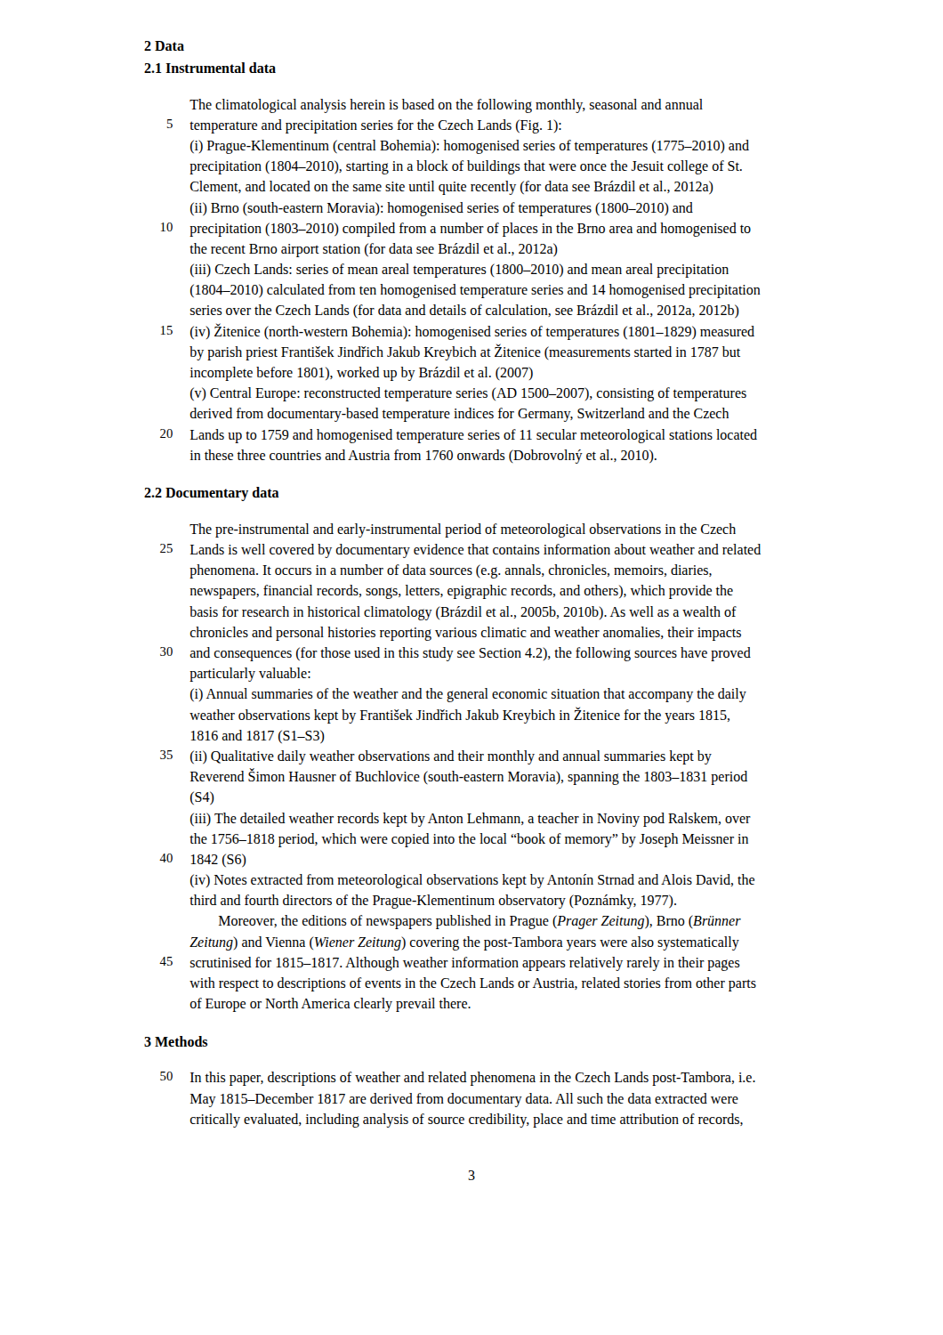2 Data
2.1 Instrumental data
The climatological analysis herein is based on the following monthly, seasonal and annual
temperature and precipitation series for the Czech Lands (Fig. 1):
(i) Prague-Klementinum (central Bohemia): homogenised series of temperatures (1775–2010) and
precipitation (1804–2010), starting in a block of buildings that were once the Jesuit college of St.
Clement, and located on the same site until quite recently (for data see Brázdil et al., 2012a)
(ii) Brno (south-eastern Moravia): homogenised series of temperatures (1800–2010) and
precipitation (1803–2010) compiled from a number of places in the Brno area and homogenised to
the recent Brno airport station (for data see Brázdil et al., 2012a)
(iii) Czech Lands: series of mean areal temperatures (1800–2010) and mean areal precipitation
(1804–2010) calculated from ten homogenised temperature series and 14 homogenised precipitation
series over the Czech Lands (for data and details of calculation, see Brázdil et al., 2012a, 2012b)
(iv) Žitenice (north-western Bohemia): homogenised series of temperatures (1801–1829) measured
by parish priest František Jindřich Jakub Kreybich at Žitenice (measurements started in 1787 but
incomplete before 1801), worked up by Brázdil et al. (2007)
(v) Central Europe: reconstructed temperature series (AD 1500–2007), consisting of temperatures
derived from documentary-based temperature indices for Germany, Switzerland and the Czech
Lands up to 1759 and homogenised temperature series of 11 secular meteorological stations located
in these three countries and Austria from 1760 onwards (Dobrovolný et al., 2010).
2.2 Documentary data
The pre-instrumental and early-instrumental period of meteorological observations in the Czech
Lands is well covered by documentary evidence that contains information about weather and related
phenomena. It occurs in a number of data sources (e.g. annals, chronicles, memoirs, diaries,
newspapers, financial records, songs, letters, epigraphic records, and others), which provide the
basis for research in historical climatology (Brázdil et al., 2005b, 2010b). As well as a wealth of
chronicles and personal histories reporting various climatic and weather anomalies, their impacts
and consequences (for those used in this study see Section 4.2), the following sources have proved
particularly valuable:
(i) Annual summaries of the weather and the general economic situation that accompany the daily
weather observations kept by František Jindřich Jakub Kreybich in Žitenice for the years 1815,
1816 and 1817 (S1–S3)
(ii) Qualitative daily weather observations and their monthly and annual summaries kept by
Reverend Šimon Hausner of Buchlovice (south-eastern Moravia), spanning the 1803–1831 period
(S4)
(iii) The detailed weather records kept by Anton Lehmann, a teacher in Noviny pod Ralskem, over
the 1756–1818 period, which were copied into the local “book of memory” by Joseph Meissner in
1842 (S6)
(iv) Notes extracted from meteorological observations kept by Antonín Strnad and Alois David, the
third and fourth directors of the Prague-Klementinum observatory (Poznámky, 1977).
Moreover, the editions of newspapers published in Prague (Prager Zeitung), Brno (Brünner
Zeitung) and Vienna (Wiener Zeitung) covering the post-Tambora years were also systematically
scrutinised for 1815–1817. Although weather information appears relatively rarely in their pages
with respect to descriptions of events in the Czech Lands or Austria, related stories from other parts
of Europe or North America clearly prevail there.
3 Methods
In this paper, descriptions of weather and related phenomena in the Czech Lands post-Tambora, i.e.
May 1815–December 1817 are derived from documentary data. All such the data extracted were
critically evaluated, including analysis of source credibility, place and time attribution of records,
3